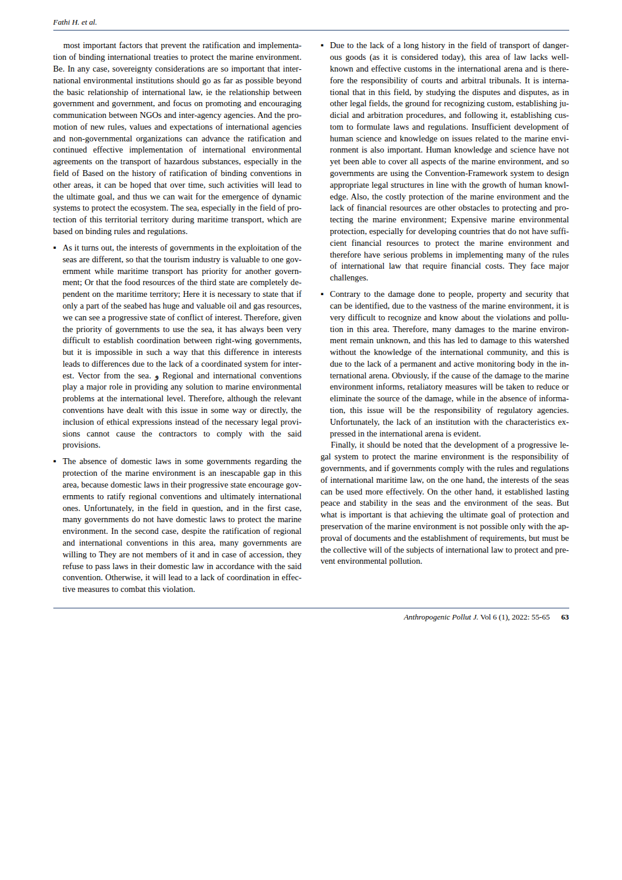Fathi H. et al.
most important factors that prevent the ratification and implementation of binding international treaties to protect the marine environment. Be. In any case, sovereignty considerations are so important that international environmental institutions should go as far as possible beyond the basic relationship of international law, ie the relationship between government and government, and focus on promoting and encouraging communication between NGOs and inter-agency agencies. And the promotion of new rules, values and expectations of international agencies and non-governmental organizations can advance the ratification and continued effective implementation of international environmental agreements on the transport of hazardous substances, especially in the field of Based on the history of ratification of binding conventions in other areas, it can be hoped that over time, such activities will lead to the ultimate goal, and thus we can wait for the emergence of dynamic systems to protect the ecosystem. The sea, especially in the field of protection of this territorial territory during maritime transport, which are based on binding rules and regulations.
As it turns out, the interests of governments in the exploitation of the seas are different, so that the tourism industry is valuable to one government while maritime transport has priority for another government; Or that the food resources of the third state are completely dependent on the maritime territory; Here it is necessary to state that if only a part of the seabed has huge and valuable oil and gas resources, we can see a progressive state of conflict of interest. Therefore, given the priority of governments to use the sea, it has always been very difficult to establish coordination between right-wing governments, but it is impossible in such a way that this difference in interests leads to differences due to the lack of a coordinated system for interest. Vector from the sea. و Regional and international conventions play a major role in providing any solution to marine environmental problems at the international level. Therefore, although the relevant conventions have dealt with this issue in some way or directly, the inclusion of ethical expressions instead of the necessary legal provisions cannot cause the contractors to comply with the said provisions.
The absence of domestic laws in some governments regarding the protection of the marine environment is an inescapable gap in this area, because domestic laws in their progressive state encourage governments to ratify regional conventions and ultimately international ones. Unfortunately, in the field in question, and in the first case, many governments do not have domestic laws to protect the marine environment. In the second case, despite the ratification of regional and international conventions in this area, many governments are willing to They are not members of it and in case of accession, they refuse to pass laws in their domestic law in accordance with the said convention. Otherwise, it will lead to a lack of coordination in effective measures to combat this violation.
Due to the lack of a long history in the field of transport of dangerous goods (as it is considered today), this area of law lacks well-known and effective customs in the international arena and is therefore the responsibility of courts and arbitral tribunals. It is international that in this field, by studying the disputes and disputes, as in other legal fields, the ground for recognizing custom, establishing judicial and arbitration procedures, and following it, establishing custom to formulate laws and regulations. Insufficient development of human science and knowledge on issues related to the marine environment is also important. Human knowledge and science have not yet been able to cover all aspects of the marine environment, and so governments are using the Convention-Framework system to design appropriate legal structures in line with the growth of human knowledge. Also, the costly protection of the marine environment and the lack of financial resources are other obstacles to protecting and protecting the marine environment; Expensive marine environmental protection, especially for developing countries that do not have sufficient financial resources to protect the marine environment and therefore have serious problems in implementing many of the rules of international law that require financial costs. They face major challenges.
Contrary to the damage done to people, property and security that can be identified, due to the vastness of the marine environment, it is very difficult to recognize and know about the violations and pollution in this area. Therefore, many damages to the marine environment remain unknown, and this has led to damage to this watershed without the knowledge of the international community, and this is due to the lack of a permanent and active monitoring body in the international arena. Obviously, if the cause of the damage to the marine environment informs, retaliatory measures will be taken to reduce or eliminate the source of the damage, while in the absence of information, this issue will be the responsibility of regulatory agencies. Unfortunately, the lack of an institution with the characteristics expressed in the international arena is evident.
Finally, it should be noted that the development of a progressive legal system to protect the marine environment is the responsibility of governments, and if governments comply with the rules and regulations of international maritime law, on the one hand, the interests of the seas can be used more effectively. On the other hand, it established lasting peace and stability in the seas and the environment of the seas. But what is important is that achieving the ultimate goal of protection and preservation of the marine environment is not possible only with the approval of documents and the establishment of requirements, but must be the collective will of the subjects of international law to protect and prevent environmental pollution.
Anthropogenic Pollut J. Vol 6 (1), 2022: 55-65 63